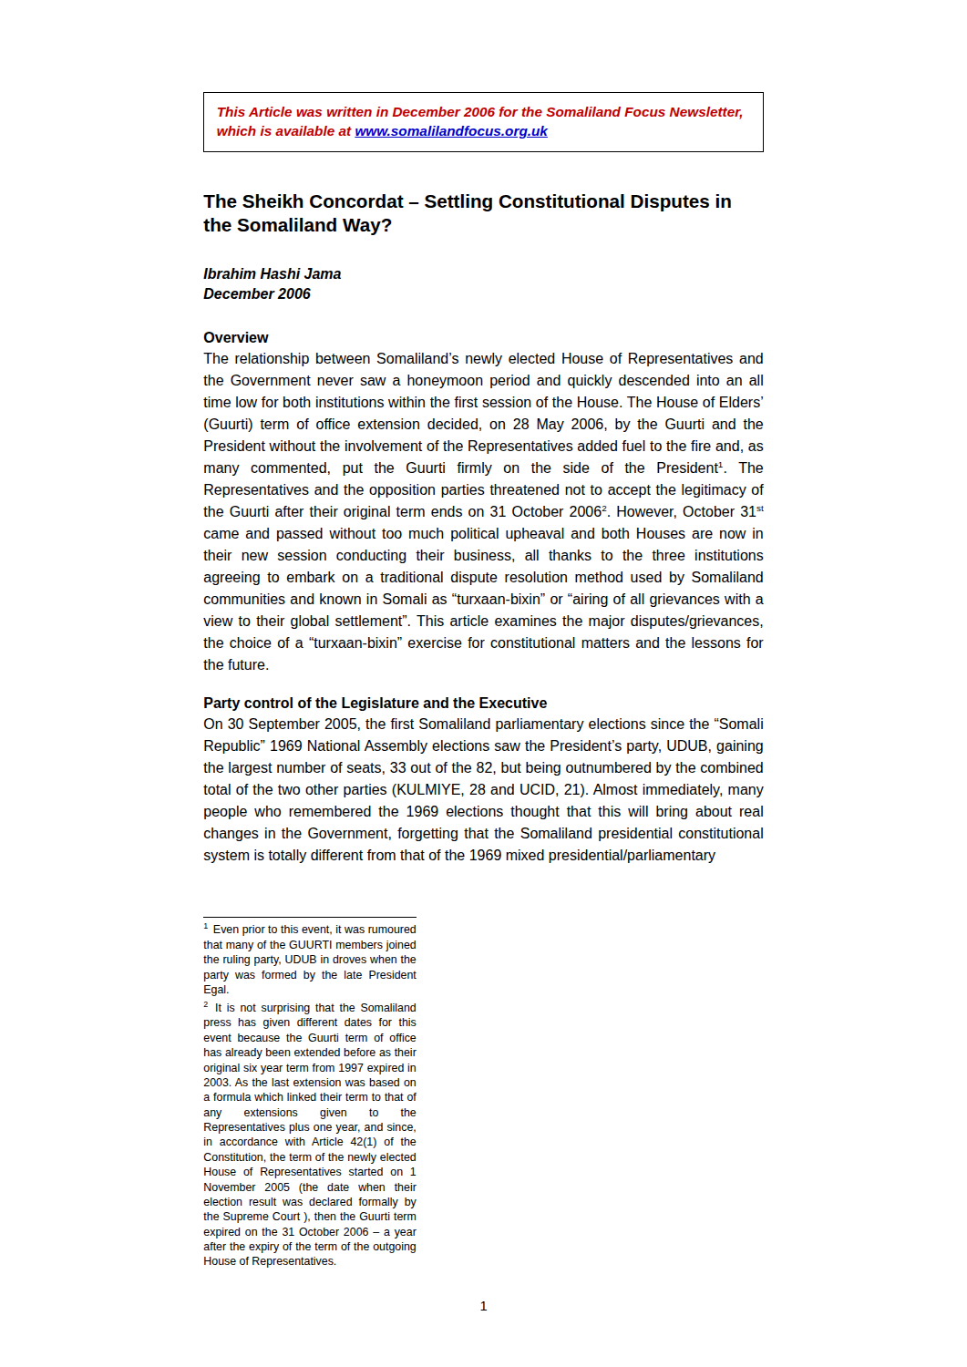This Article was written in December 2006 for the Somaliland Focus Newsletter, which is available at www.somalilandfocus.org.uk
The Sheikh Concordat – Settling Constitutional Disputes in the Somaliland Way?
Ibrahim Hashi Jama
December 2006
Overview
The relationship between Somaliland’s newly elected House of Representatives and the Government never saw a honeymoon period and quickly descended into an all time low for both institutions within the first session of the House. The House of Elders’ (Guurti) term of office extension decided, on 28 May 2006, by the Guurti and the President without the involvement of the Representatives added fuel to the fire and, as many commented, put the Guurti firmly on the side of the President1. The Representatives and the opposition parties threatened not to accept the legitimacy of the Guurti after their original term ends on 31 October 20062. However, October 31st came and passed without too much political upheaval and both Houses are now in their new session conducting their business, all thanks to the three institutions agreeing to embark on a traditional dispute resolution method used by Somaliland communities and known in Somali as “turxaan-bixin” or “airing of all grievances with a view to their global settlement”. This article examines the major disputes/grievances, the choice of a “turxaan-bixin” exercise for constitutional matters and the lessons for the future.
Party control of the Legislature and the Executive
On 30 September 2005, the first Somaliland parliamentary elections since the “Somali Republic” 1969 National Assembly elections saw the President’s party, UDUB, gaining the largest number of seats, 33 out of the 82, but being outnumbered by the combined total of the two other parties (KULMIYE, 28 and UCID, 21). Almost immediately, many people who remembered the 1969 elections thought that this will bring about real changes in the Government, forgetting that the Somaliland presidential constitutional system is totally different from that of the 1969 mixed presidential/parliamentary
1 Even prior to this event, it was rumoured that many of the GUURTI members joined the ruling party, UDUB in droves when the party was formed by the late President Egal.
2 It is not surprising that the Somaliland press has given different dates for this event because the Guurti term of office has already been extended before as their original six year term from 1997 expired in 2003. As the last extension was based on a formula which linked their term to that of any extensions given to the Representatives plus one year, and since, in accordance with Article 42(1) of the Constitution, the term of the newly elected House of Representatives started on 1 November 2005 (the date when their election result was declared formally by the Supreme Court ), then the Guurti term expired on the 31 October 2006 – a year after the expiry of the term of the outgoing House of Representatives.
1